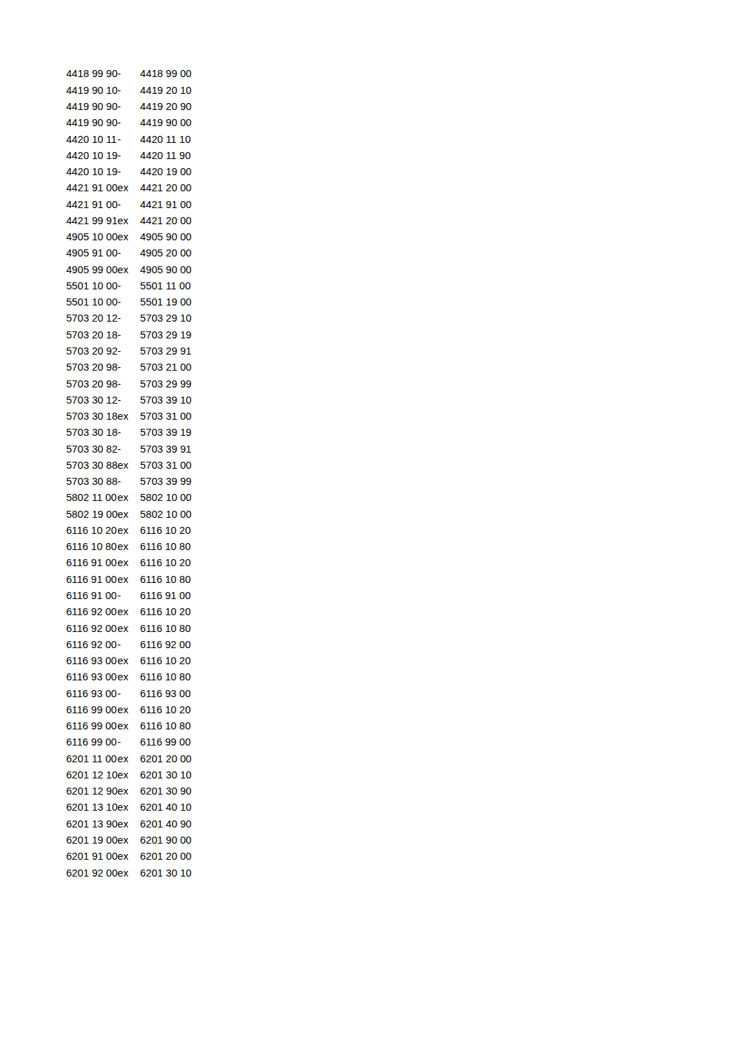| 4418 99 90 | - | 4418 99 00 |
| 4419 90 10 | - | 4419 20 10 |
| 4419 90 90 | - | 4419 20 90 |
| 4419 90 90 | - | 4419 90 00 |
| 4420 10 11 | - | 4420 11 10 |
| 4420 10 19 | - | 4420 11 90 |
| 4420 10 19 | - | 4420 19 00 |
| 4421 91 00 | ex | 4421 20 00 |
| 4421 91 00 | - | 4421 91 00 |
| 4421 99 91 | ex | 4421 20 00 |
| 4905 10 00 | ex | 4905 90 00 |
| 4905 91 00 | - | 4905 20 00 |
| 4905 99 00 | ex | 4905 90 00 |
| 5501 10 00 | - | 5501 11 00 |
| 5501 10 00 | - | 5501 19 00 |
| 5703 20 12 | - | 5703 29 10 |
| 5703 20 18 | - | 5703 29 19 |
| 5703 20 92 | - | 5703 29 91 |
| 5703 20 98 | - | 5703 21 00 |
| 5703 20 98 | - | 5703 29 99 |
| 5703 30 12 | - | 5703 39 10 |
| 5703 30 18 | ex | 5703 31 00 |
| 5703 30 18 | - | 5703 39 19 |
| 5703 30 82 | - | 5703 39 91 |
| 5703 30 88 | ex | 5703 31 00 |
| 5703 30 88 | - | 5703 39 99 |
| 5802 11 00 | ex | 5802 10 00 |
| 5802 19 00 | ex | 5802 10 00 |
| 6116 10 20 | ex | 6116 10 20 |
| 6116 10 80 | ex | 6116 10 80 |
| 6116 91 00 | ex | 6116 10 20 |
| 6116 91 00 | ex | 6116 10 80 |
| 6116 91 00 | - | 6116 91 00 |
| 6116 92 00 | ex | 6116 10 20 |
| 6116 92 00 | ex | 6116 10 80 |
| 6116 92 00 | - | 6116 92 00 |
| 6116 93 00 | ex | 6116 10 20 |
| 6116 93 00 | ex | 6116 10 80 |
| 6116 93 00 | - | 6116 93 00 |
| 6116 99 00 | ex | 6116 10 20 |
| 6116 99 00 | ex | 6116 10 80 |
| 6116 99 00 | - | 6116 99 00 |
| 6201 11 00 | ex | 6201 20 00 |
| 6201 12 10 | ex | 6201 30 10 |
| 6201 12 90 | ex | 6201 30 90 |
| 6201 13 10 | ex | 6201 40 10 |
| 6201 13 90 | ex | 6201 40 90 |
| 6201 19 00 | ex | 6201 90 00 |
| 6201 91 00 | ex | 6201 20 00 |
| 6201 92 00 | ex | 6201 30 10 |